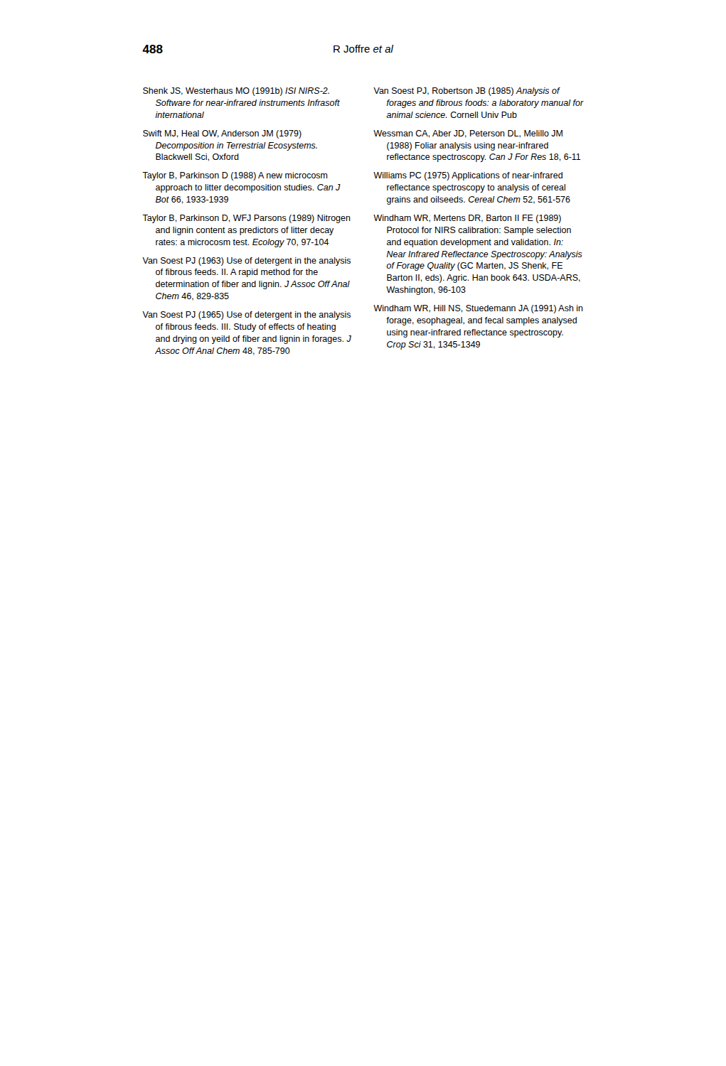488
R Joffre et al
Shenk JS, Westerhaus MO (1991b) ISI NIRS-2. Software for near-infrared instruments Infrasoft international
Swift MJ, Heal OW, Anderson JM (1979) Decomposition in Terrestrial Ecosystems. Blackwell Sci, Oxford
Taylor B, Parkinson D (1988) A new microcosm approach to litter decomposition studies. Can J Bot 66, 1933-1939
Taylor B, Parkinson D, WFJ Parsons (1989) Nitrogen and lignin content as predictors of litter decay rates: a microcosm test. Ecology 70, 97-104
Van Soest PJ (1963) Use of detergent in the analysis of fibrous feeds. II. A rapid method for the determination of fiber and lignin. J Assoc Off Anal Chem 46, 829-835
Van Soest PJ (1965) Use of detergent in the analysis of fibrous feeds. III. Study of effects of heating and drying on yeild of fiber and lignin in forages. J Assoc Off Anal Chem 48, 785-790
Van Soest PJ, Robertson JB (1985) Analysis of forages and fibrous foods: a laboratory manual for animal science. Cornell Univ Pub
Wessman CA, Aber JD, Peterson DL, Melillo JM (1988) Foliar analysis using near-infrared reflectance spectroscopy. Can J For Res 18, 6-11
Williams PC (1975) Applications of near-infrared reflectance spectroscopy to analysis of cereal grains and oilseeds. Cereal Chem 52, 561-576
Windham WR, Mertens DR, Barton II FE (1989) Protocol for NIRS calibration: Sample selection and equation development and validation. In: Near Infrared Reflectance Spectroscopy: Analysis of Forage Quality (GC Marten, JS Shenk, FE Barton II, eds). Agric. Han book 643. USDA-ARS, Washington, 96-103
Windham WR, Hill NS, Stuedemann JA (1991) Ash in forage, esophageal, and fecal samples analysed using near-infrared reflectance spectroscopy. Crop Sci 31, 1345-1349